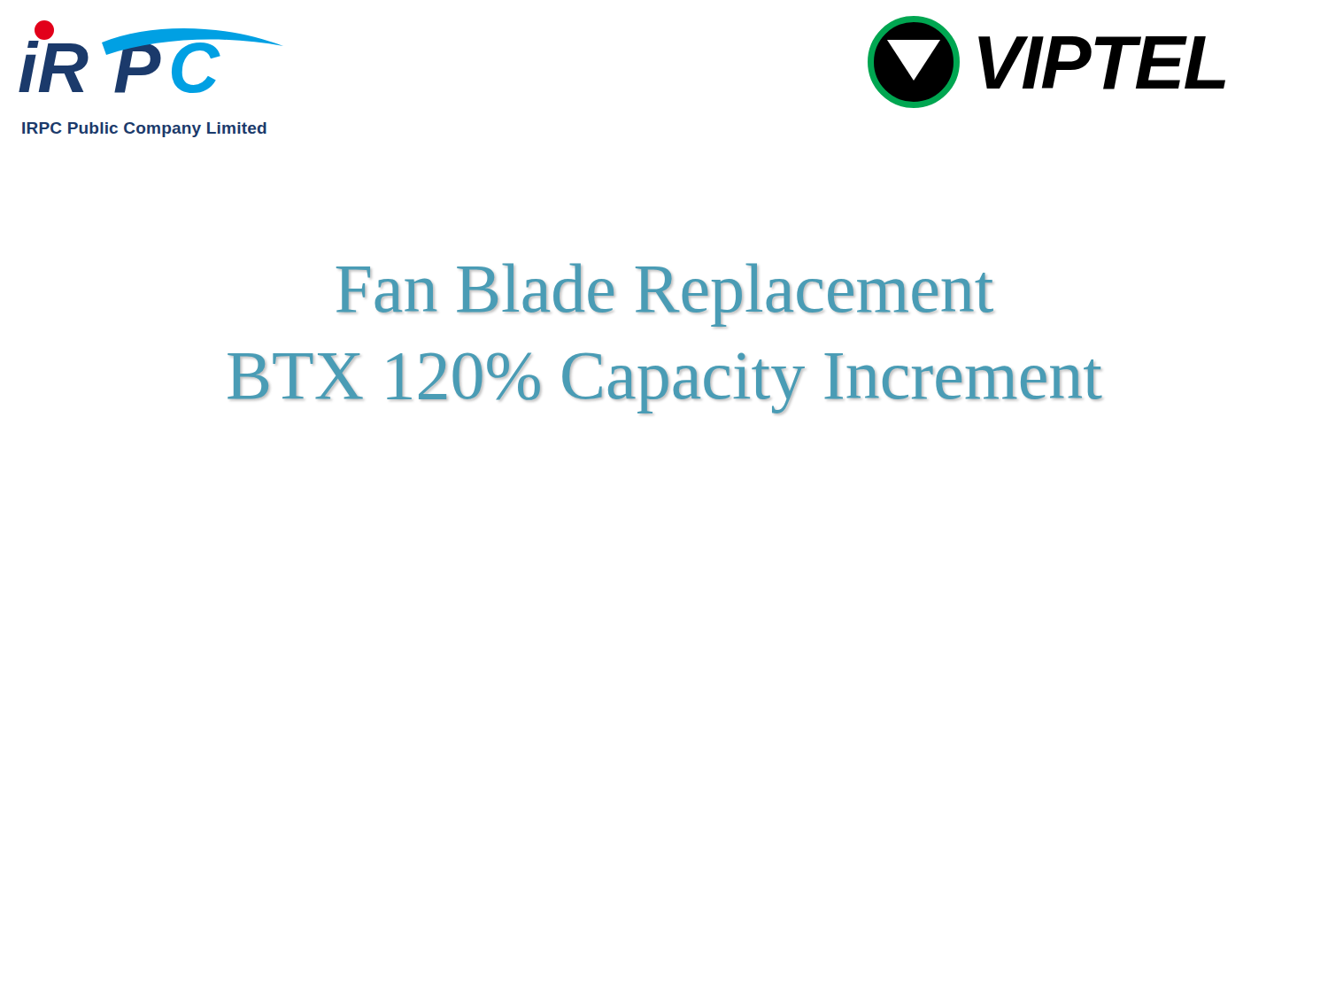iR P C
IRPC Public Company Limited
VIPTEL
Fan Blade Replacement BTX 120% Capacity Increment